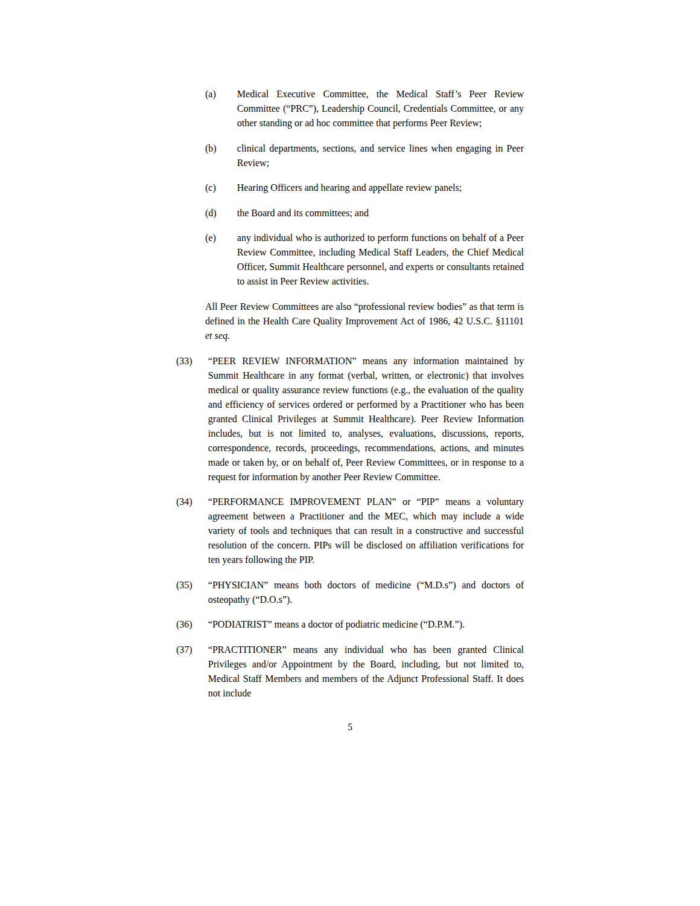(a)
Medical Executive Committee, the Medical Staff’s Peer Review Committee (“PRC”), Leadership Council, Credentials Committee, or any other standing or ad hoc committee that performs Peer Review;
(b)
clinical departments, sections, and service lines when engaging in Peer Review;
(c)
Hearing Officers and hearing and appellate review panels;
(d)
the Board and its committees; and
(e)
any individual who is authorized to perform functions on behalf of a Peer Review Committee, including Medical Staff Leaders, the Chief Medical Officer, Summit Healthcare personnel, and experts or consultants retained to assist in Peer Review activities.
All Peer Review Committees are also “professional review bodies” as that term is defined in the Health Care Quality Improvement Act of 1986, 42 U.S.C. §11101 et seq.
(33)
“PEER REVIEW INFORMATION” means any information maintained by Summit Healthcare in any format (verbal, written, or electronic) that involves medical or quality assurance review functions (e.g., the evaluation of the quality and efficiency of services ordered or performed by a Practitioner who has been granted Clinical Privileges at Summit Healthcare). Peer Review Information includes, but is not limited to, analyses, evaluations, discussions, reports, correspondence, records, proceedings, recommendations, actions, and minutes made or taken by, or on behalf of, Peer Review Committees, or in response to a request for information by another Peer Review Committee.
(34)
“PERFORMANCE IMPROVEMENT PLAN” or “PIP” means a voluntary agreement between a Practitioner and the MEC, which may include a wide variety of tools and techniques that can result in a constructive and successful resolution of the concern. PIPs will be disclosed on affiliation verifications for ten years following the PIP.
(35)
“PHYSICIAN” means both doctors of medicine (“M.D.s”) and doctors of osteopathy (“D.O.s”).
(36)
“PODIATRIST” means a doctor of podiatric medicine (“D.P.M.”).
(37)
“PRACTITIONER” means any individual who has been granted Clinical Privileges and/or Appointment by the Board, including, but not limited to, Medical Staff Members and members of the Adjunct Professional Staff. It does not include
5